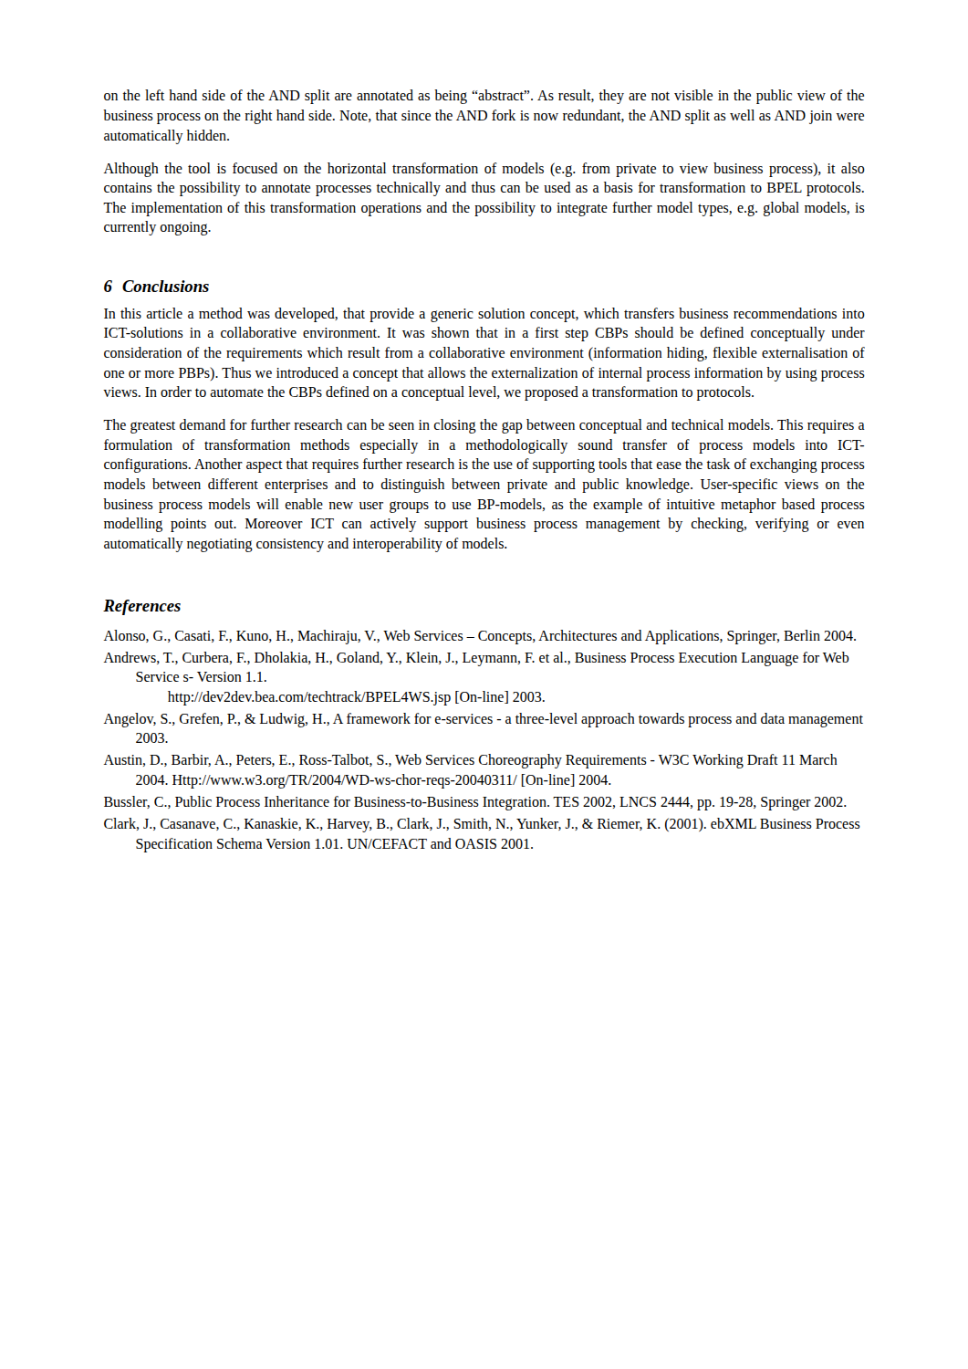on the left hand side of the AND split are annotated as being “abstract”. As result, they are not visible in the public view of the business process on the right hand side. Note, that since the AND fork is now redundant, the AND split as well as AND join were automatically hidden.
Although the tool is focused on the horizontal transformation of models (e.g. from private to view business process), it also contains the possibility to annotate processes technically and thus can be used as a basis for transformation to BPEL protocols. The implementation of this transformation operations and the possibility to integrate further model types, e.g. global models, is currently ongoing.
6 Conclusions
In this article a method was developed, that provide a generic solution concept, which transfers business recommendations into ICT-solutions in a collaborative environment. It was shown that in a first step CBPs should be defined conceptually under consideration of the requirements which result from a collaborative environment (information hiding, flexible externalisation of one or more PBPs). Thus we introduced a concept that allows the externalization of internal process information by using process views. In order to automate the CBPs defined on a conceptual level, we proposed a transformation to protocols.
The greatest demand for further research can be seen in closing the gap between conceptual and technical models. This requires a formulation of transformation methods especially in a methodologically sound transfer of process models into ICT-configurations. Another aspect that requires further research is the use of supporting tools that ease the task of exchanging process models between different enterprises and to distinguish between private and public knowledge. User-specific views on the business process models will enable new user groups to use BP-models, as the example of intuitive metaphor based process modelling points out. Moreover ICT can actively support business process management by checking, verifying or even automatically negotiating consistency and interoperability of models.
References
Alonso, G., Casati, F., Kuno, H., Machiraju, V., Web Services – Concepts, Architectures and Applications, Springer, Berlin 2004.
Andrews, T., Curbera, F., Dholakia, H., Goland, Y., Klein, J., Leymann, F. et al., Business Process Execution Language for Web Service s- Version 1.1. http://dev2dev.bea.com/techtrack/BPEL4WS.jsp [On-line] 2003.
Angelov, S., Grefen, P., & Ludwig, H., A framework for e-services - a three-level approach towards process and data management 2003.
Austin, D., Barbir, A., Peters, E., Ross-Talbot, S., Web Services Choreography Requirements - W3C Working Draft 11 March 2004. Http://www.w3.org/TR/2004/WD-ws-chor-reqs-20040311/ [On-line] 2004.
Bussler, C., Public Process Inheritance for Business-to-Business Integration. TES 2002, LNCS 2444, pp. 19-28, Springer 2002.
Clark, J., Casanave, C., Kanaskie, K., Harvey, B., Clark, J., Smith, N., Yunker, J., & Riemer, K. (2001). ebXML Business Process Specification Schema Version 1.01. UN/CEFACT and OASIS 2001.